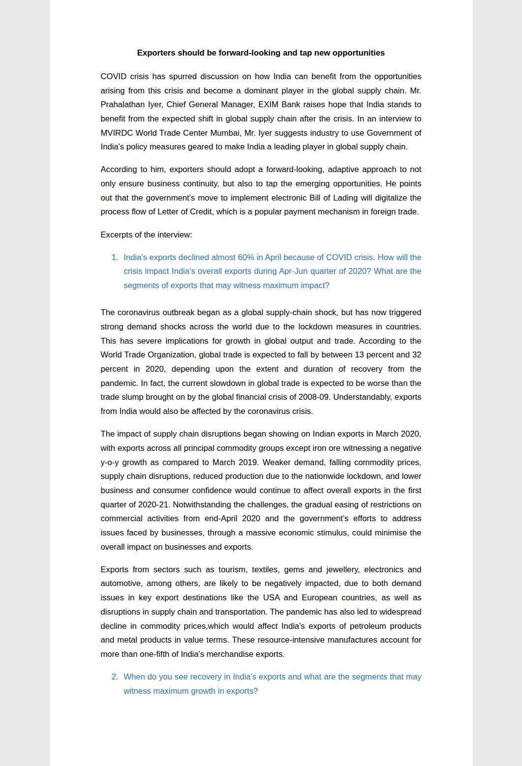Exporters should be forward-looking and tap new opportunities
COVID crisis has spurred discussion on how India can benefit from the opportunities arising from this crisis and become a dominant player in the global supply chain. Mr. Prahalathan Iyer, Chief General Manager, EXIM Bank raises hope that India stands to benefit from the expected shift in global supply chain after the crisis. In an interview to MVIRDC World Trade Center Mumbai, Mr. Iyer suggests industry to use Government of India's policy measures geared to make India a leading player in global supply chain.
According to him, exporters should adopt a forward-looking, adaptive approach to not only ensure business continuity, but also to tap the emerging opportunities. He points out that the government's move to implement electronic Bill of Lading will digitalize the process flow of Letter of Credit, which is a popular payment mechanism in foreign trade.
Excerpts of the interview:
India's exports declined almost 60% in April because of COVID crisis. How will the crisis impact India's overall exports during Apr-Jun quarter of 2020? What are the segments of exports that may witness maximum impact?
The coronavirus outbreak began as a global supply-chain shock, but has now triggered strong demand shocks across the world due to the lockdown measures in countries. This has severe implications for growth in global output and trade. According to the World Trade Organization, global trade is expected to fall by between 13 percent and 32 percent in 2020, depending upon the extent and duration of recovery from the pandemic. In fact, the current slowdown in global trade is expected to be worse than the trade slump brought on by the global financial crisis of 2008-09. Understandably, exports from India would also be affected by the coronavirus crisis.
The impact of supply chain disruptions began showing on Indian exports in March 2020, with exports across all principal commodity groups except iron ore witnessing a negative y-o-y growth as compared to March 2019. Weaker demand, falling commodity prices, supply chain disruptions, reduced production due to the nationwide lockdown, and lower business and consumer confidence would continue to affect overall exports in the first quarter of 2020-21. Notwithstanding the challenges, the gradual easing of restrictions on commercial activities from end-April 2020 and the government's efforts to address issues faced by businesses, through a massive economic stimulus, could minimise the overall impact on businesses and exports.
Exports from sectors such as tourism, textiles, gems and jewellery, electronics and automotive, among others, are likely to be negatively impacted, due to both demand issues in key export destinations like the USA and European countries, as well as disruptions in supply chain and transportation. The pandemic has also led to widespread decline in commodity prices,which would affect India's exports of petroleum products and metal products in value terms. These resource-intensive manufactures account for more than one-fifth of India's merchandise exports.
When do you see recovery in India's exports and what are the segments that may witness maximum growth in exports?